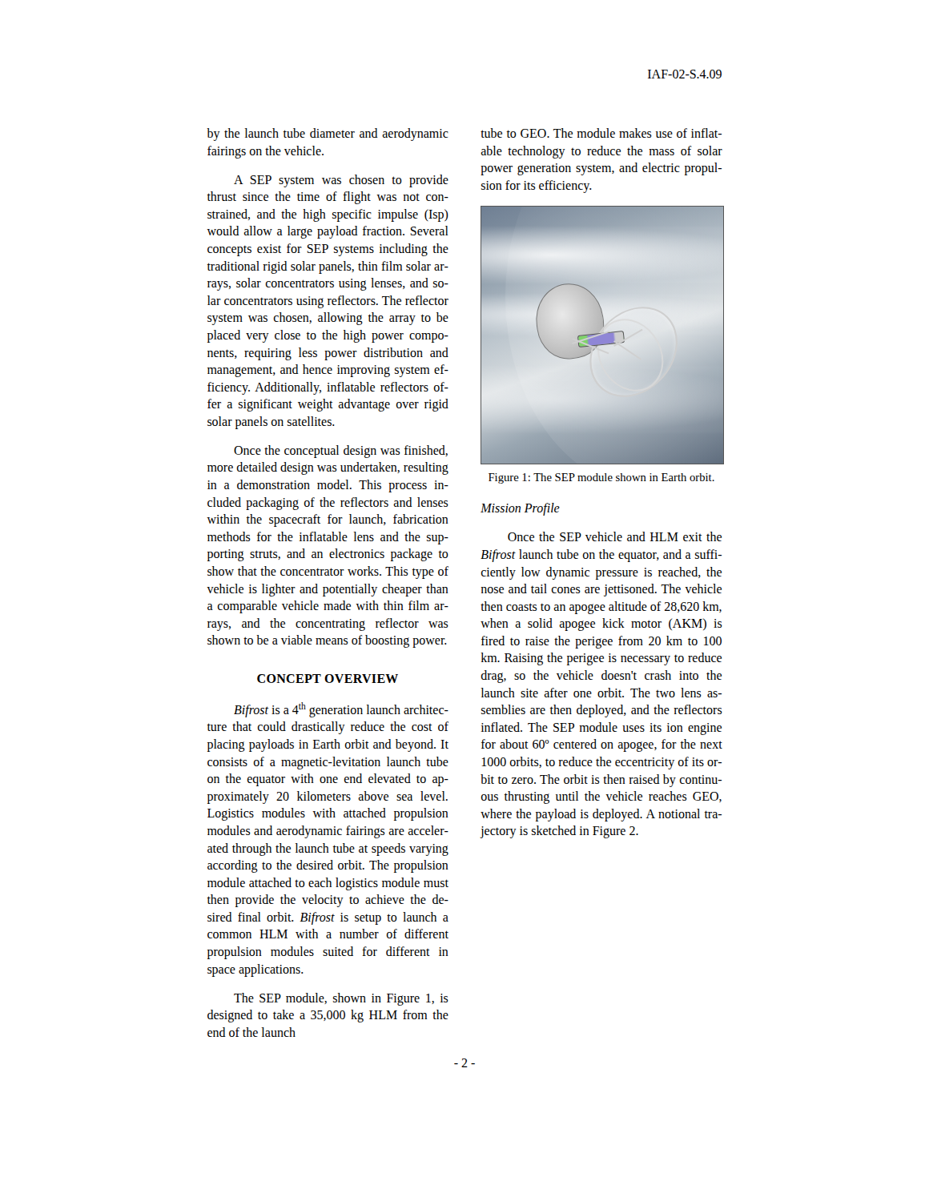IAF-02-S.4.09
by the launch tube diameter and aerodynamic fairings on the vehicle.
A SEP system was chosen to provide thrust since the time of flight was not constrained, and the high specific impulse (Isp) would allow a large payload fraction. Several concepts exist for SEP systems including the traditional rigid solar panels, thin film solar arrays, solar concentrators using lenses, and solar concentrators using reflectors. The reflector system was chosen, allowing the array to be placed very close to the high power components, requiring less power distribution and management, and hence improving system efficiency. Additionally, inflatable reflectors offer a significant weight advantage over rigid solar panels on satellites.
Once the conceptual design was finished, more detailed design was undertaken, resulting in a demonstration model. This process included packaging of the reflectors and lenses within the spacecraft for launch, fabrication methods for the inflatable lens and the supporting struts, and an electronics package to show that the concentrator works. This type of vehicle is lighter and potentially cheaper than a comparable vehicle made with thin film arrays, and the concentrating reflector was shown to be a viable means of boosting power.
Concept Overview
Bifrost is a 4th generation launch architecture that could drastically reduce the cost of placing payloads in Earth orbit and beyond. It consists of a magnetic-levitation launch tube on the equator with one end elevated to approximately 20 kilometers above sea level. Logistics modules with attached propulsion modules and aerodynamic fairings are accelerated through the launch tube at speeds varying according to the desired orbit. The propulsion module attached to each logistics module must then provide the velocity to achieve the desired final orbit. Bifrost is setup to launch a common HLM with a number of different propulsion modules suited for different in space applications.
The SEP module, shown in Figure 1, is designed to take a 35,000 kg HLM from the end of the launch
tube to GEO. The module makes use of inflatable technology to reduce the mass of solar power generation system, and electric propulsion for its efficiency.
Figure 1: The SEP module shown in Earth orbit.
Mission Profile
Once the SEP vehicle and HLM exit the Bifrost launch tube on the equator, and a sufficiently low dynamic pressure is reached, the nose and tail cones are jettisoned. The vehicle then coasts to an apogee altitude of 28,620 km, when a solid apogee kick motor (AKM) is fired to raise the perigee from 20 km to 100 km. Raising the perigee is necessary to reduce drag, so the vehicle doesn't crash into the launch site after one orbit. The two lens assemblies are then deployed, and the reflectors inflated. The SEP module uses its ion engine for about 60º centered on apogee, for the next 1000 orbits, to reduce the eccentricity of its orbit to zero. The orbit is then raised by continuous thrusting until the vehicle reaches GEO, where the payload is deployed. A notional trajectory is sketched in Figure 2.
- 2 -